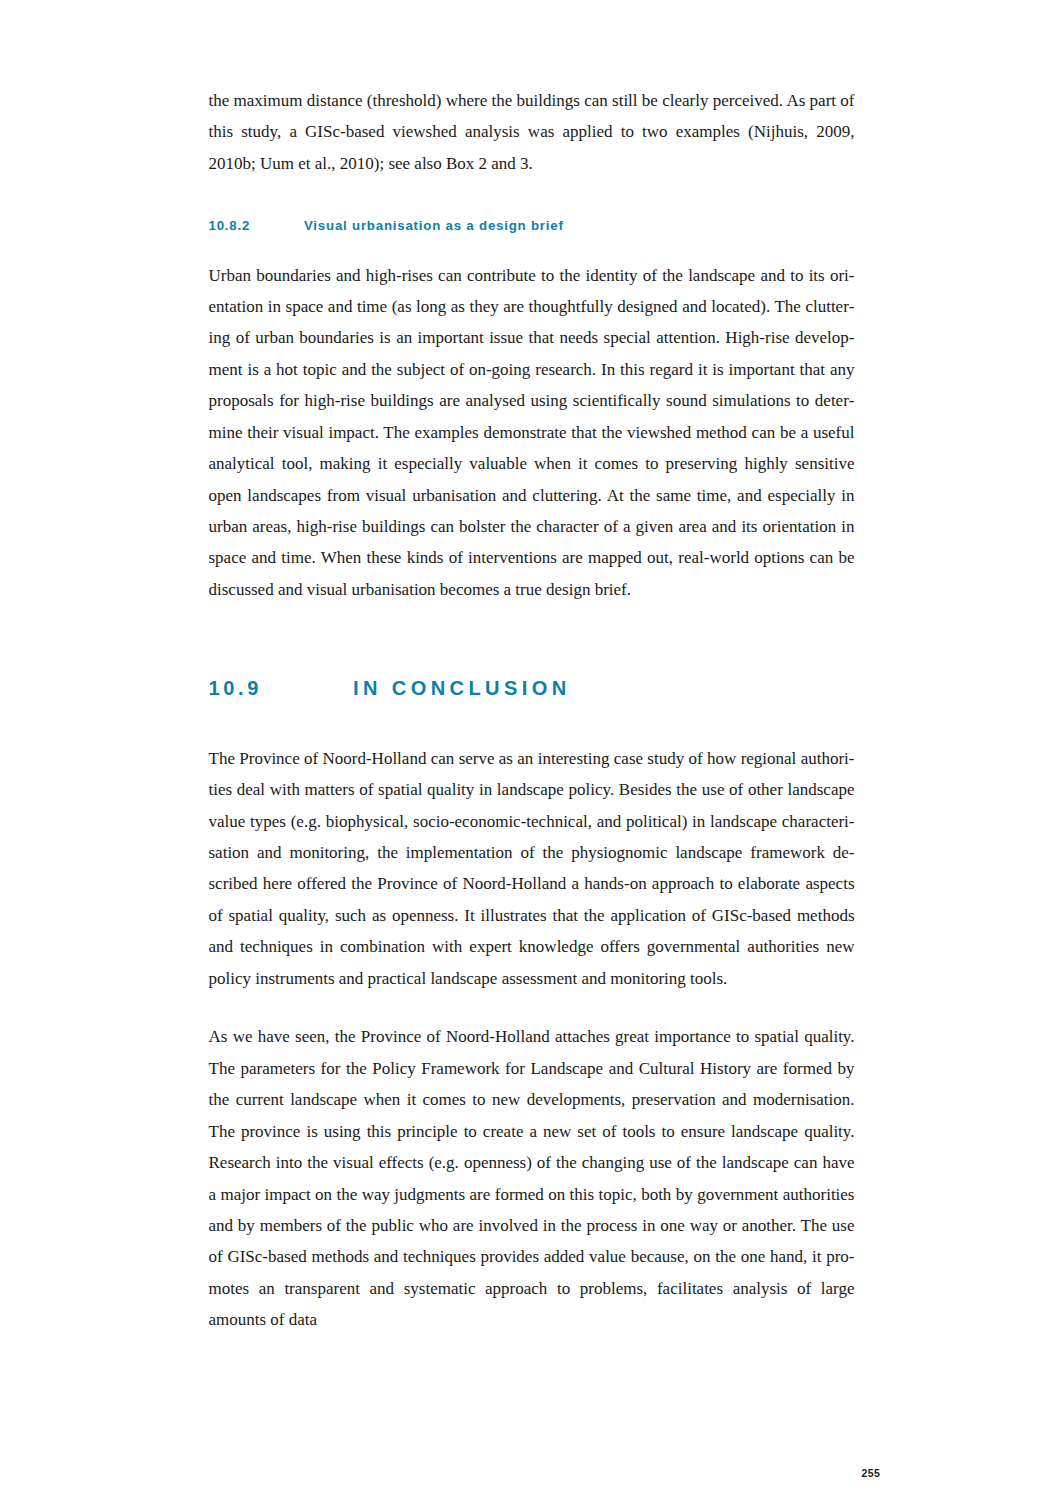the maximum distance (threshold) where the buildings can still be clearly perceived. As part of this study, a GISc-based viewshed analysis was applied to two examples (Nijhuis, 2009, 2010b; Uum et al., 2010); see also Box 2 and 3.
10.8.2 Visual urbanisation as a design brief
Urban boundaries and high-rises can contribute to the identity of the landscape and to its orientation in space and time (as long as they are thoughtfully designed and located). The cluttering of urban boundaries is an important issue that needs special attention. High-rise development is a hot topic and the subject of on-going research. In this regard it is important that any proposals for high-rise buildings are analysed using scientifically sound simulations to determine their visual impact. The examples demonstrate that the viewshed method can be a useful analytical tool, making it especially valuable when it comes to preserving highly sensitive open landscapes from visual urbanisation and cluttering. At the same time, and especially in urban areas, high-rise buildings can bolster the character of a given area and its orientation in space and time. When these kinds of interventions are mapped out, real-world options can be discussed and visual urbanisation becomes a true design brief.
10.9 IN CONCLUSION
The Province of Noord-Holland can serve as an interesting case study of how regional authorities deal with matters of spatial quality in landscape policy. Besides the use of other landscape value types (e.g. biophysical, socio-economic-technical, and political) in landscape characterisation and monitoring, the implementation of the physiognomic landscape framework described here offered the Province of Noord-Holland a hands-on approach to elaborate aspects of spatial quality, such as openness. It illustrates that the application of GISc-based methods and techniques in combination with expert knowledge offers governmental authorities new policy instruments and practical landscape assessment and monitoring tools.
As we have seen, the Province of Noord-Holland attaches great importance to spatial quality. The parameters for the Policy Framework for Landscape and Cultural History are formed by the current landscape when it comes to new developments, preservation and modernisation. The province is using this principle to create a new set of tools to ensure landscape quality. Research into the visual effects (e.g. openness) of the changing use of the landscape can have a major impact on the way judgments are formed on this topic, both by government authorities and by members of the public who are involved in the process in one way or another. The use of GISc-based methods and techniques provides added value because, on the one hand, it promotes an transparent and systematic approach to problems, facilitates analysis of large amounts of data
255